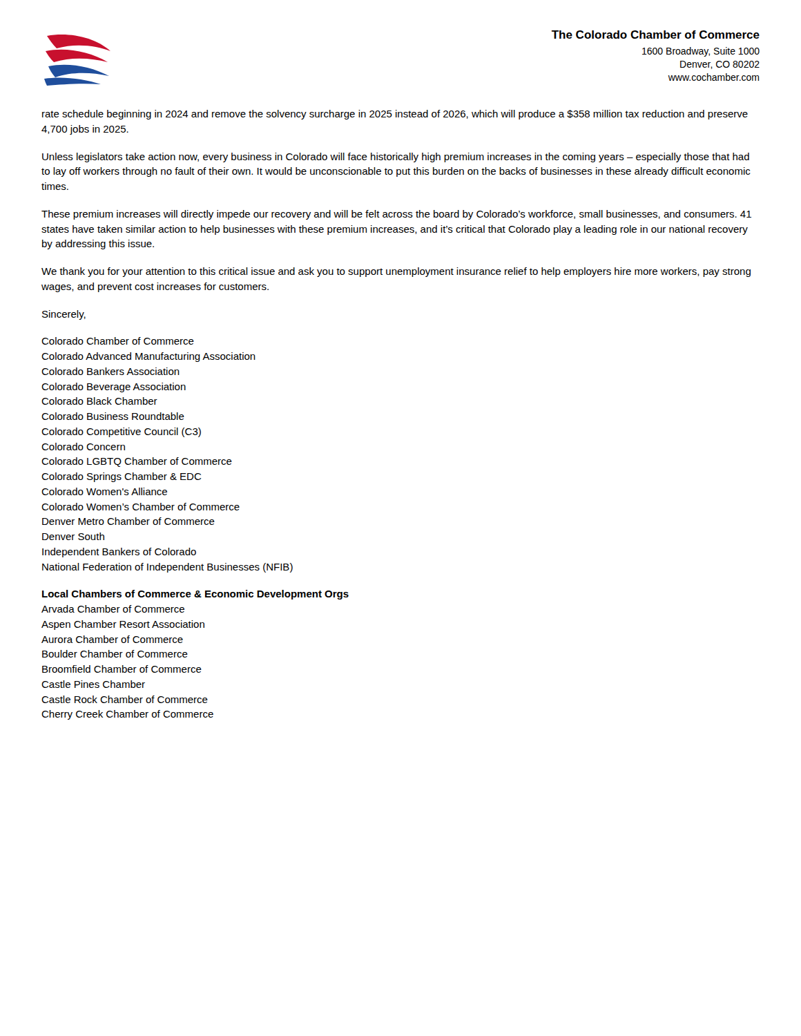The Colorado Chamber of Commerce
1600 Broadway, Suite 1000
Denver, CO 80202
www.cochamber.com
rate schedule beginning in 2024 and remove the solvency surcharge in 2025 instead of 2026, which will produce a $358 million tax reduction and preserve 4,700 jobs in 2025.
Unless legislators take action now, every business in Colorado will face historically high premium increases in the coming years – especially those that had to lay off workers through no fault of their own. It would be unconscionable to put this burden on the backs of businesses in these already difficult economic times.
These premium increases will directly impede our recovery and will be felt across the board by Colorado’s workforce, small businesses, and consumers. 41 states have taken similar action to help businesses with these premium increases, and it’s critical that Colorado play a leading role in our national recovery by addressing this issue.
We thank you for your attention to this critical issue and ask you to support unemployment insurance relief to help employers hire more workers, pay strong wages, and prevent cost increases for customers.
Sincerely,
Colorado Chamber of Commerce
Colorado Advanced Manufacturing Association
Colorado Bankers Association
Colorado Beverage Association
Colorado Black Chamber
Colorado Business Roundtable
Colorado Competitive Council (C3)
Colorado Concern
Colorado LGBTQ Chamber of Commerce
Colorado Springs Chamber & EDC
Colorado Women's Alliance
Colorado Women’s Chamber of Commerce
Denver Metro Chamber of Commerce
Denver South
Independent Bankers of Colorado
National Federation of Independent Businesses (NFIB)
Local Chambers of Commerce & Economic Development Orgs
Arvada Chamber of Commerce
Aspen Chamber Resort Association
Aurora Chamber of Commerce
Boulder Chamber of Commerce
Broomfield Chamber of Commerce
Castle Pines Chamber
Castle Rock Chamber of Commerce
Cherry Creek Chamber of Commerce